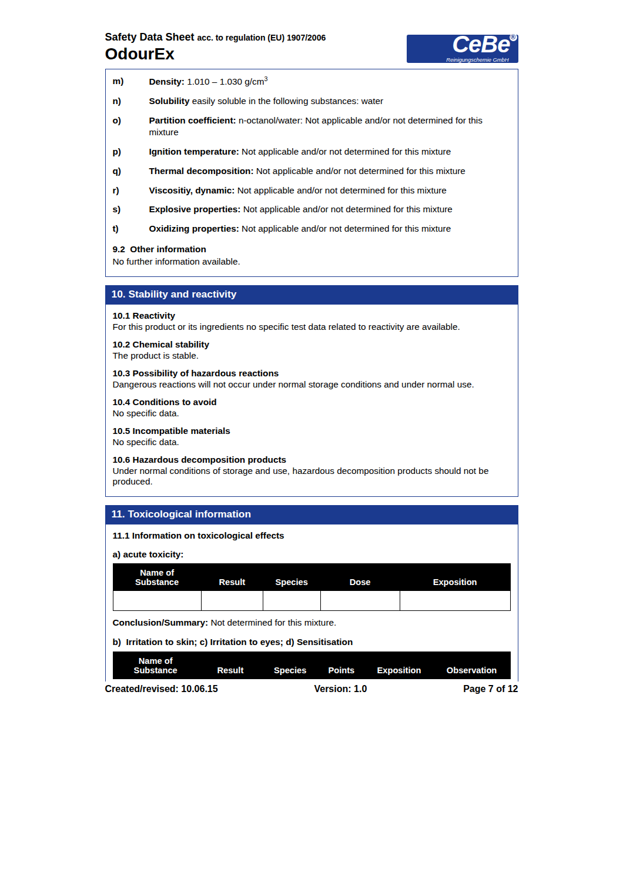Safety Data Sheet acc. to regulation (EU) 1907/2006
OdourEx
CeBe
Reinigungschemie GmbH
®
m)
Density: 1.010 – 1.030 g/cm3
n)
Solubility easily soluble in the following substances: water
o)
Partition coefficient: n-octanol/water: Not applicable and/or not determined for this mixture
p)
Ignition temperature: Not applicable and/or not determined for this mixture
q)
Thermal decomposition: Not applicable and/or not determined for this mixture
r)
Viscositiy, dynamic: Not applicable and/or not determined for this mixture
s)
Explosive properties: Not applicable and/or not determined for this mixture
t)
Oxidizing properties: Not applicable and/or not determined for this mixture
9.2 Other information
No further information available.
10. Stability and reactivity
10.1 Reactivity
For this product or its ingredients no specific test data related to reactivity are available.
10.2 Chemical stability
The product is stable.
10.3 Possibility of hazardous reactions
Dangerous reactions will not occur under normal storage conditions and under normal use.
10.4 Conditions to avoid
No specific data.
10.5 Incompatible materials
No specific data.
10.6 Hazardous decomposition products
Under normal conditions of storage and use, hazardous decomposition products should not be produced.
11. Toxicological information
11.1 Information on toxicological effects
a) acute toxicity:
| Name of Substance | Result | Species | Dose | Exposition |
| --- | --- | --- | --- | --- |
Conclusion/Summary: Not determined for this mixture.
b) Irritation to skin; c) Irritation to eyes; d) Sensitisation
| Name of Substance | Result | Species | Points | Exposition | Observation |
| --- | --- | --- | --- | --- | --- |
Created/revised: 10.06.15
Version: 1.0
Page 7 of 12